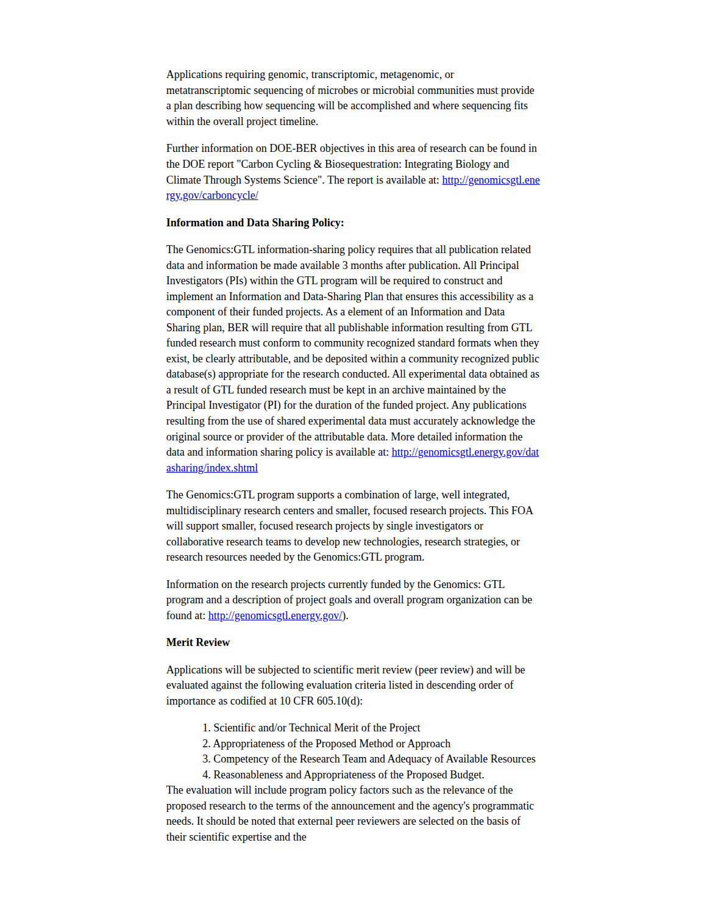Applications requiring genomic, transcriptomic, metagenomic, or metatranscriptomic sequencing of microbes or microbial communities must provide a plan describing how sequencing will be accomplished and where sequencing fits within the overall project timeline.
Further information on DOE-BER objectives in this area of research can be found in the DOE report "Carbon Cycling & Biosequestration: Integrating Biology and Climate Through Systems Science". The report is available at: http://genomicsgtl.energy.gov/carboncycle/
Information and Data Sharing Policy:
The Genomics:GTL information-sharing policy requires that all publication related data and information be made available 3 months after publication. All Principal Investigators (PIs) within the GTL program will be required to construct and implement an Information and Data-Sharing Plan that ensures this accessibility as a component of their funded projects. As a element of an Information and Data Sharing plan, BER will require that all publishable information resulting from GTL funded research must conform to community recognized standard formats when they exist, be clearly attributable, and be deposited within a community recognized public database(s) appropriate for the research conducted. All experimental data obtained as a result of GTL funded research must be kept in an archive maintained by the Principal Investigator (PI) for the duration of the funded project. Any publications resulting from the use of shared experimental data must accurately acknowledge the original source or provider of the attributable data. More detailed information the data and information sharing policy is available at: http://genomicsgtl.energy.gov/datasharing/index.shtml
The Genomics:GTL program supports a combination of large, well integrated, multidisciplinary research centers and smaller, focused research projects. This FOA will support smaller, focused research projects by single investigators or collaborative research teams to develop new technologies, research strategies, or research resources needed by the Genomics:GTL program.
Information on the research projects currently funded by the Genomics: GTL program and a description of project goals and overall program organization can be found at: http://genomicsgtl.energy.gov/).
Merit Review
Applications will be subjected to scientific merit review (peer review) and will be evaluated against the following evaluation criteria listed in descending order of importance as codified at 10 CFR 605.10(d):
1. Scientific and/or Technical Merit of the Project
2. Appropriateness of the Proposed Method or Approach
3. Competency of the Research Team and Adequacy of Available Resources
4. Reasonableness and Appropriateness of the Proposed Budget.
The evaluation will include program policy factors such as the relevance of the proposed research to the terms of the announcement and the agency's programmatic needs. It should be noted that external peer reviewers are selected on the basis of their scientific expertise and the